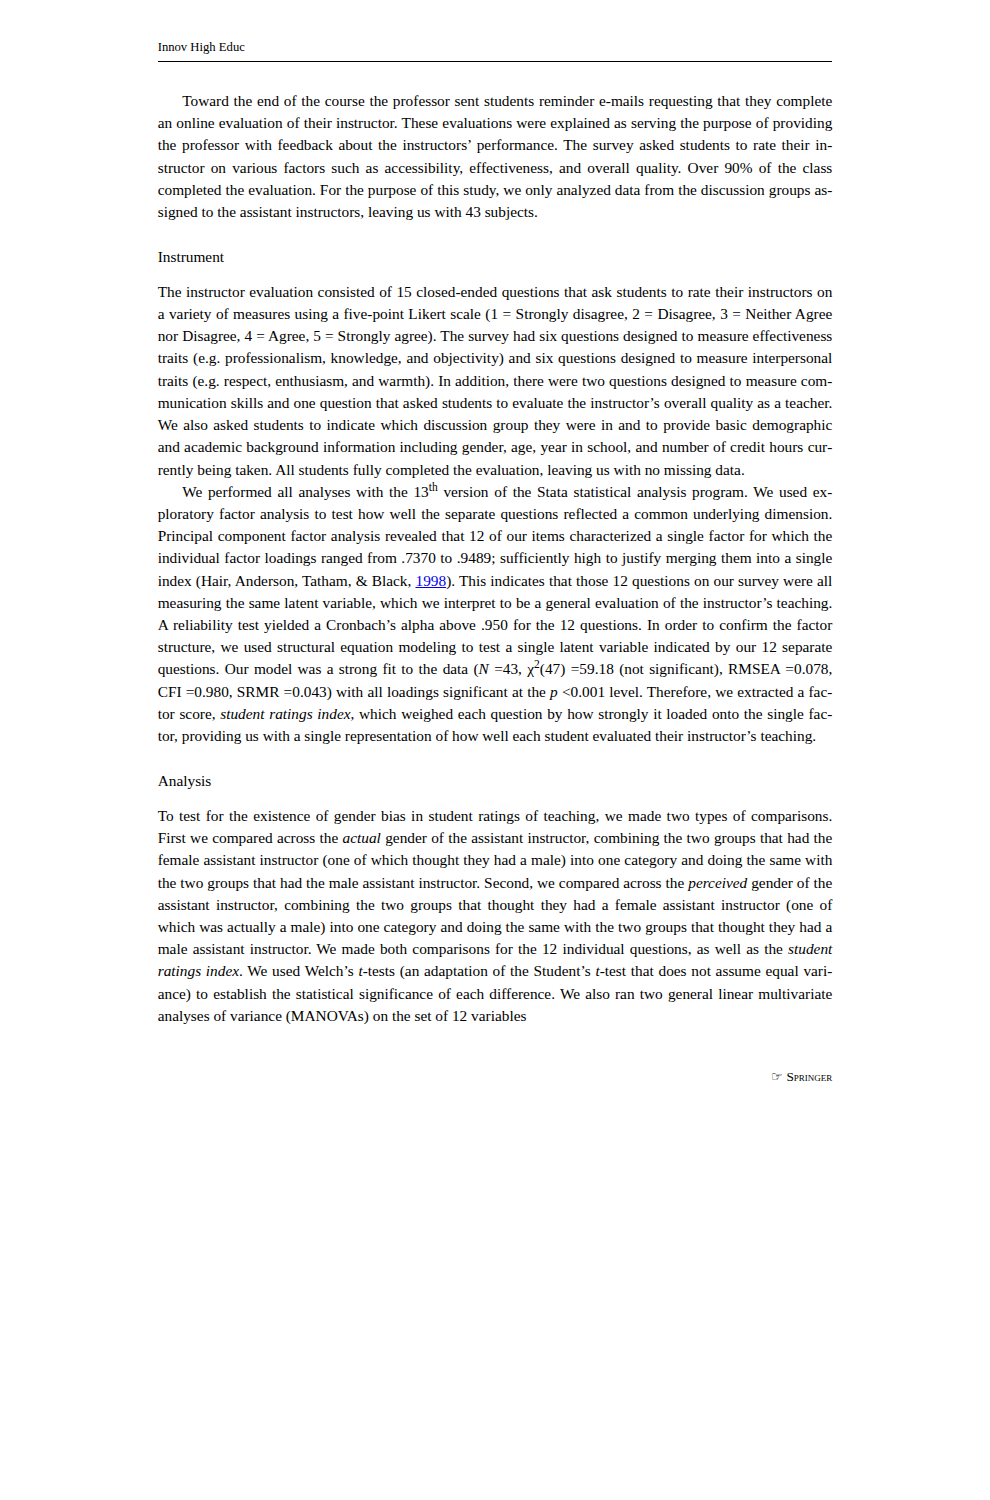Innov High Educ
Toward the end of the course the professor sent students reminder e-mails requesting that they complete an online evaluation of their instructor. These evaluations were explained as serving the purpose of providing the professor with feedback about the instructors’ performance. The survey asked students to rate their instructor on various factors such as accessibility, effectiveness, and overall quality. Over 90% of the class completed the evaluation. For the purpose of this study, we only analyzed data from the discussion groups assigned to the assistant instructors, leaving us with 43 subjects.
Instrument
The instructor evaluation consisted of 15 closed-ended questions that ask students to rate their instructors on a variety of measures using a five-point Likert scale (1 = Strongly disagree, 2 = Disagree, 3 = Neither Agree nor Disagree, 4 = Agree, 5 = Strongly agree). The survey had six questions designed to measure effectiveness traits (e.g. professionalism, knowledge, and objectivity) and six questions designed to measure interpersonal traits (e.g. respect, enthusiasm, and warmth). In addition, there were two questions designed to measure communication skills and one question that asked students to evaluate the instructor’s overall quality as a teacher. We also asked students to indicate which discussion group they were in and to provide basic demographic and academic background information including gender, age, year in school, and number of credit hours currently being taken. All students fully completed the evaluation, leaving us with no missing data.
We performed all analyses with the 13th version of the Stata statistical analysis program. We used exploratory factor analysis to test how well the separate questions reflected a common underlying dimension. Principal component factor analysis revealed that 12 of our items characterized a single factor for which the individual factor loadings ranged from .7370 to .9489; sufficiently high to justify merging them into a single index (Hair, Anderson, Tatham, & Black, 1998). This indicates that those 12 questions on our survey were all measuring the same latent variable, which we interpret to be a general evaluation of the instructor’s teaching. A reliability test yielded a Cronbach’s alpha above .950 for the 12 questions. In order to confirm the factor structure, we used structural equation modeling to test a single latent variable indicated by our 12 separate questions. Our model was a strong fit to the data (N =43, χ2(47) =59.18 (not significant), RMSEA =0.078, CFI =0.980, SRMR =0.043) with all loadings significant at the p <0.001 level. Therefore, we extracted a factor score, student ratings index, which weighed each question by how strongly it loaded onto the single factor, providing us with a single representation of how well each student evaluated their instructor’s teaching.
Analysis
To test for the existence of gender bias in student ratings of teaching, we made two types of comparisons. First we compared across the actual gender of the assistant instructor, combining the two groups that had the female assistant instructor (one of which thought they had a male) into one category and doing the same with the two groups that had the male assistant instructor. Second, we compared across the perceived gender of the assistant instructor, combining the two groups that thought they had a female assistant instructor (one of which was actually a male) into one category and doing the same with the two groups that thought they had a male assistant instructor. We made both comparisons for the 12 individual questions, as well as the student ratings index. We used Welch’s t-tests (an adaptation of the Student’s t-test that does not assume equal variance) to establish the statistical significance of each difference. We also ran two general linear multivariate analyses of variance (MANOVAs) on the set of 12 variables
☞ Springer